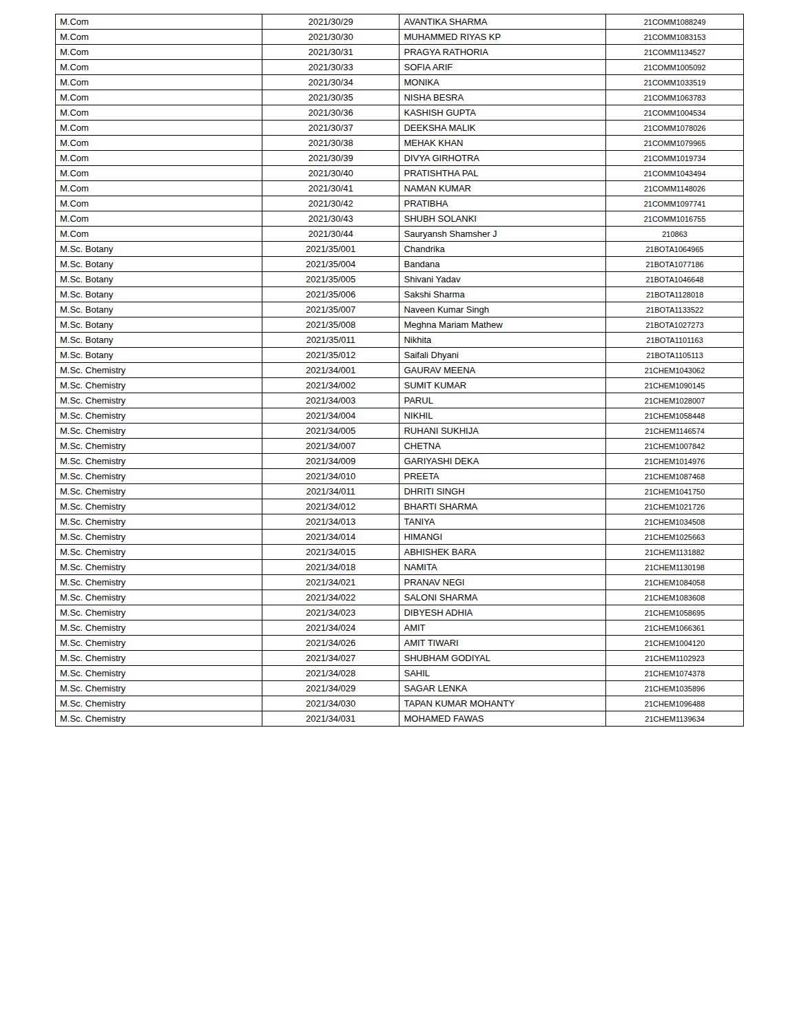| M.Com | 2021/30/29 | AVANTIKA SHARMA | 21COMM1088249 |
| M.Com | 2021/30/30 | MUHAMMED RIYAS KP | 21COMM1083153 |
| M.Com | 2021/30/31 | PRAGYA RATHORIA | 21COMM1134527 |
| M.Com | 2021/30/33 | SOFIA ARIF | 21COMM1005092 |
| M.Com | 2021/30/34 | MONIKA | 21COMM1033519 |
| M.Com | 2021/30/35 | NISHA BESRA | 21COMM1063783 |
| M.Com | 2021/30/36 | KASHISH GUPTA | 21COMM1004534 |
| M.Com | 2021/30/37 | DEEKSHA MALIK | 21COMM1078026 |
| M.Com | 2021/30/38 | MEHAK KHAN | 21COMM1079965 |
| M.Com | 2021/30/39 | DIVYA GIRHOTRA | 21COMM1019734 |
| M.Com | 2021/30/40 | PRATISHTHA PAL | 21COMM1043494 |
| M.Com | 2021/30/41 | NAMAN KUMAR | 21COMM1148026 |
| M.Com | 2021/30/42 | PRATIBHA | 21COMM1097741 |
| M.Com | 2021/30/43 | SHUBH SOLANKI | 21COMM1016755 |
| M.Com | 2021/30/44 | Sauryansh Shamsher J | 210863 |
| M.Sc. Botany | 2021/35/001 | Chandrika | 21BOTA1064965 |
| M.Sc. Botany | 2021/35/004 | Bandana | 21BOTA1077186 |
| M.Sc. Botany | 2021/35/005 | Shivani Yadav | 21BOTA1046648 |
| M.Sc. Botany | 2021/35/006 | Sakshi Sharma | 21BOTA1128018 |
| M.Sc. Botany | 2021/35/007 | Naveen Kumar Singh | 21BOTA1133522 |
| M.Sc. Botany | 2021/35/008 | Meghna Mariam Mathew | 21BOTA1027273 |
| M.Sc. Botany | 2021/35/011 | Nikhita | 21BOTA1101163 |
| M.Sc. Botany | 2021/35/012 | Saifali Dhyani | 21BOTA1105113 |
| M.Sc. Chemistry | 2021/34/001 | GAURAV MEENA | 21CHEM1043062 |
| M.Sc. Chemistry | 2021/34/002 | SUMIT KUMAR | 21CHEM1090145 |
| M.Sc. Chemistry | 2021/34/003 | PARUL | 21CHEM1028007 |
| M.Sc. Chemistry | 2021/34/004 | NIKHIL | 21CHEM1058448 |
| M.Sc. Chemistry | 2021/34/005 | RUHANI SUKHIJA | 21CHEM1146574 |
| M.Sc. Chemistry | 2021/34/007 | CHETNA | 21CHEM1007842 |
| M.Sc. Chemistry | 2021/34/009 | GARIYASHI DEKA | 21CHEM1014976 |
| M.Sc. Chemistry | 2021/34/010 | PREETA | 21CHEM1087468 |
| M.Sc. Chemistry | 2021/34/011 | DHRITI SINGH | 21CHEM1041750 |
| M.Sc. Chemistry | 2021/34/012 | BHARTI SHARMA | 21CHEM1021726 |
| M.Sc. Chemistry | 2021/34/013 | TANIYA | 21CHEM1034508 |
| M.Sc. Chemistry | 2021/34/014 | HIMANGI | 21CHEM1025663 |
| M.Sc. Chemistry | 2021/34/015 | ABHISHEK BARA | 21CHEM1131882 |
| M.Sc. Chemistry | 2021/34/018 | NAMITA | 21CHEM1130198 |
| M.Sc. Chemistry | 2021/34/021 | PRANAV NEGI | 21CHEM1084058 |
| M.Sc. Chemistry | 2021/34/022 | SALONI SHARMA | 21CHEM1083608 |
| M.Sc. Chemistry | 2021/34/023 | DIBYESH ADHIA | 21CHEM1058695 |
| M.Sc. Chemistry | 2021/34/024 | AMIT | 21CHEM1066361 |
| M.Sc. Chemistry | 2021/34/026 | AMIT TIWARI | 21CHEM1004120 |
| M.Sc. Chemistry | 2021/34/027 | SHUBHAM GODIYAL | 21CHEM1102923 |
| M.Sc. Chemistry | 2021/34/028 | SAHIL | 21CHEM1074378 |
| M.Sc. Chemistry | 2021/34/029 | SAGAR LENKA | 21CHEM1035896 |
| M.Sc. Chemistry | 2021/34/030 | TAPAN KUMAR MOHANTY | 21CHEM1096488 |
| M.Sc. Chemistry | 2021/34/031 | MOHAMED FAWAS | 21CHEM1139634 |